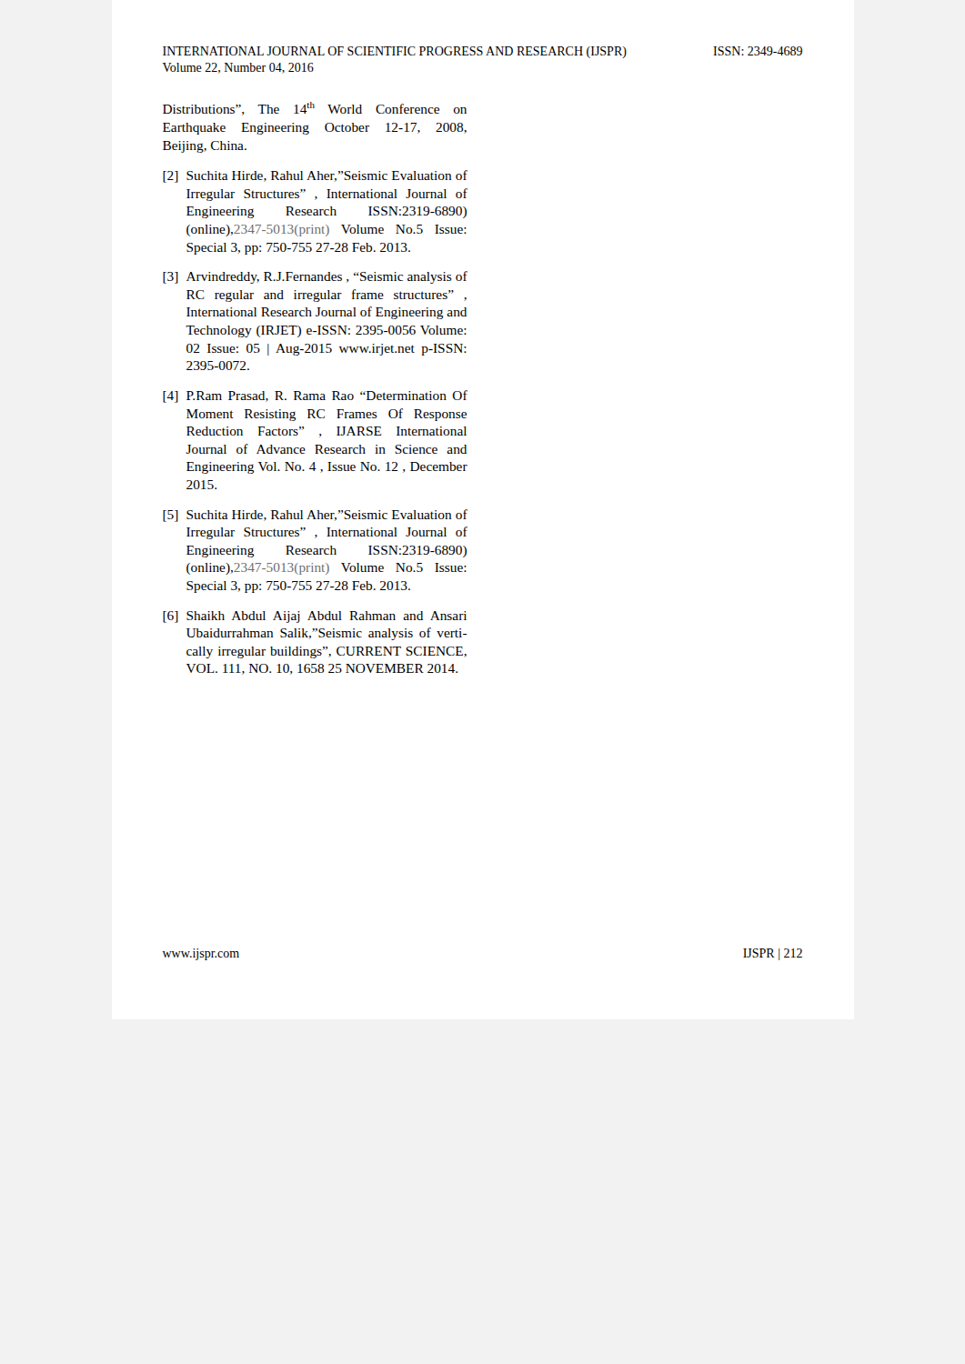INTERNATIONAL JOURNAL OF SCIENTIFIC PROGRESS AND RESEARCH (IJSPR)
Volume 22, Number 04, 2016
ISSN: 2349-4689
Distributions”, The 14th World Conference on Earthquake Engineering October 12-17, 2008, Beijing, China.
[2] Suchita Hirde, Rahul Aher,”Seismic Evaluation of Irregular Structures” , International Journal of Engineering Research ISSN:2319-6890)(online),2347-5013(print) Volume No.5 Issue: Special 3, pp: 750-755 27-28 Feb. 2013.
[3] Arvindreddy, R.J.Fernandes , “Seismic analysis of RC regular and irregular frame structures” , International Research Journal of Engineering and Technology (IRJET) e-ISSN: 2395-0056 Volume: 02 Issue: 05 | Aug-2015 www.irjet.net p-ISSN: 2395-0072.
[4] P.Ram Prasad, R. Rama Rao “Determination Of Moment Resisting RC Frames Of Response Reduction Factors” , IJARSE International Journal of Advance Research in Science and Engineering Vol. No. 4 , Issue No. 12 , December 2015.
[5] Suchita Hirde, Rahul Aher,”Seismic Evaluation of Irregular Structures” , International Journal of Engineering Research ISSN:2319-6890)(online),2347-5013(print) Volume No.5 Issue: Special 3, pp: 750-755 27-28 Feb. 2013.
[6] Shaikh Abdul Aijaj Abdul Rahman and Ansari Ubaidurrahman Salik,”Seismic analysis of vertically irregular buildings”, CURRENT SCIENCE, VOL. 111, NO. 10, 1658 25 NOVEMBER 2014.
www.ijspr.com
IJSPR | 212